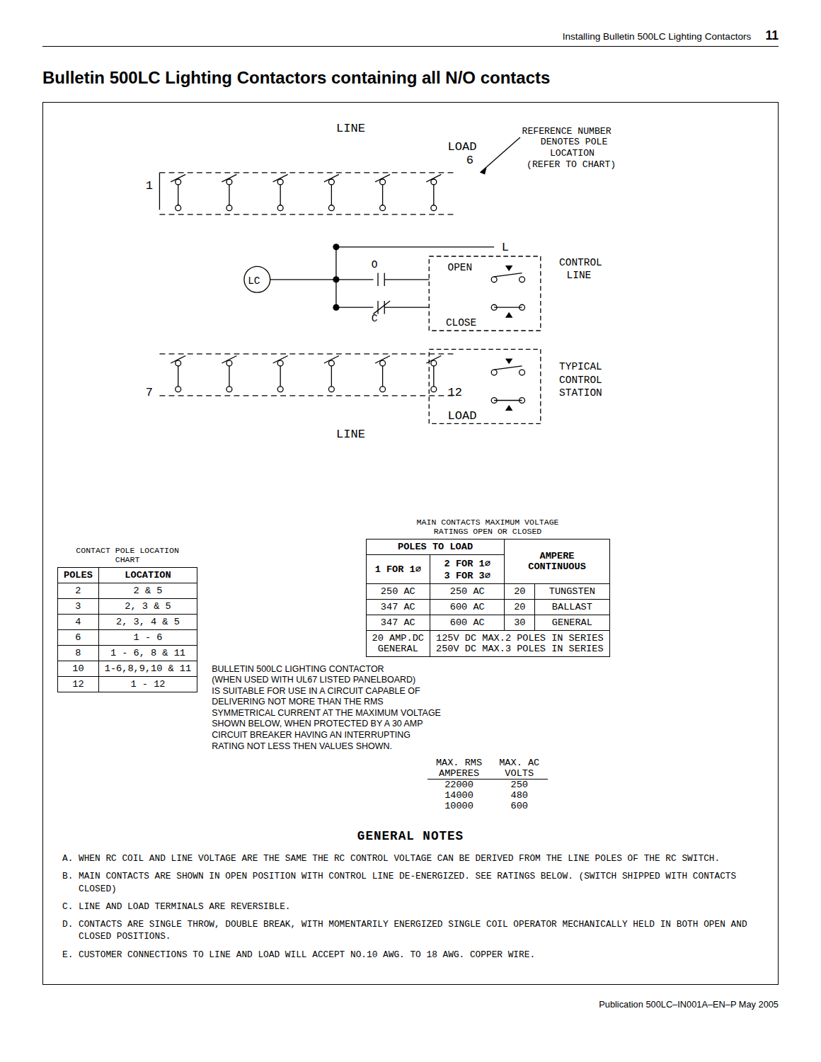Installing Bulletin 500LC Lighting Contactors 11
Bulletin 500LC Lighting Contactors containing all N/O contacts
LINE LOAD REFERENCE NUMBER DENOTES POLE LOCATION (REFER TO CHART) 1 6 LC L O C OPEN CLOSE CONTROL LINE TYPICAL CONTROL STATION 7 12 LOAD LINE
CONTACT POLE LOCATION CHART
| POLES | LOCATION |
| --- | --- |
| 2 | 2 & 5 |
| 3 | 2, 3 & 5 |
| 4 | 2, 3, 4 & 5 |
| 6 | 1 - 6 |
| 8 | 1 - 6, 8 & 11 |
| 10 | 1-6,8,9,10 & 11 |
| 12 | 1 - 12 |
MAIN CONTACTS MAXIMUM VOLTAGE RATINGS OPEN OR CLOSED
| POLES TO LOAD | AMPERE CONTINUOUS |
| --- | --- |
| 1 FOR 1∅ | 2 FOR 1∅ 3 FOR 3∅ |
| 250 AC | 250 AC | 20 | TUNGSTEN |
| 347 AC | 600 AC | 20 | BALLAST |
| 347 AC | 600 AC | 30 | GENERAL |
| 20 AMP.DC GENERAL | 125V DC MAX.2 POLES IN SERIES 250V DC MAX.3 POLES IN SERIES |
BULLETIN 500LC LIGHTING CONTACTOR
(WHEN USED WITH UL67 LISTED PANELBOARD)
IS SUITABLE FOR USE IN A CIRCUIT CAPABLE OF
DELIVERING NOT MORE THAN THE RMS
SYMMETRICAL CURRENT AT THE MAXIMUM VOLTAGE
SHOWN BELOW, WHEN PROTECTED BY A 30 AMP
CIRCUIT BREAKER HAVING AN INTERRUPTING
RATING NOT LESS THEN VALUES SHOWN.
| MAX. RMS AMPERES | MAX. AC VOLTS |
| --- | --- |
| 22000 | 250 |
| 14000 | 480 |
| 10000 | 600 |
GENERAL NOTES
WHEN RC COIL AND LINE VOLTAGE ARE THE SAME THE RC CONTROL VOLTAGE CAN BE DERIVED FROM THE LINE POLES OF THE RC SWITCH.
MAIN CONTACTS ARE SHOWN IN OPEN POSITION WITH CONTROL LINE DE-ENERGIZED. SEE RATINGS BELOW. (SWITCH SHIPPED WITH CONTACTS CLOSED)
LINE AND LOAD TERMINALS ARE REVERSIBLE.
CONTACTS ARE SINGLE THROW, DOUBLE BREAK, WITH MOMENTARILY ENERGIZED SINGLE COIL OPERATOR MECHANICALLY HELD IN BOTH OPEN AND CLOSED POSITIONS.
CUSTOMER CONNECTIONS TO LINE AND LOAD WILL ACCEPT NO.10 AWG. TO 18 AWG. COPPER WIRE.
Publication 500LC–IN001A–EN–P May 2005